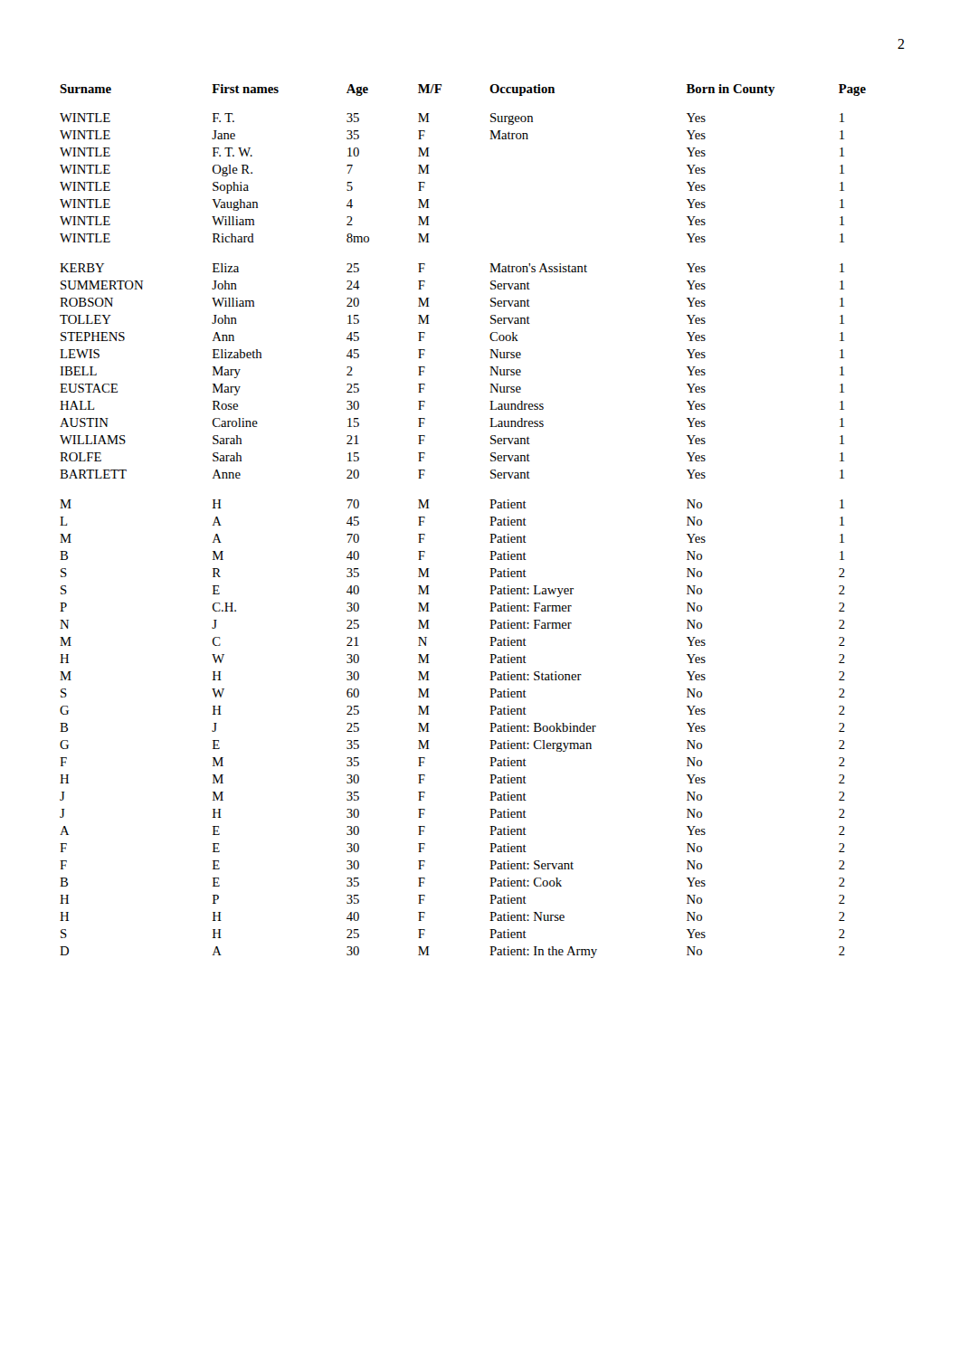2
| Surname | First names | Age | M/F | Occupation | Born in County | Page |
| --- | --- | --- | --- | --- | --- | --- |
| WINTLE | F. T. | 35 | M | Surgeon | Yes | 1 |
| WINTLE | Jane | 35 | F | Matron | Yes | 1 |
| WINTLE | F. T. W. | 10 | M | | Yes | 1 |
| WINTLE | Ogle R. | 7 | M | | Yes | 1 |
| WINTLE | Sophia | 5 | F | | Yes | 1 |
| WINTLE | Vaughan | 4 | M | | Yes | 1 |
| WINTLE | William | 2 | M | | Yes | 1 |
| WINTLE | Richard | 8mo | M | | Yes | 1 |
| KERBY | Eliza | 25 | F | Matron's Assistant | Yes | 1 |
| SUMMERTON | John | 24 | F | Servant | Yes | 1 |
| ROBSON | William | 20 | M | Servant | Yes | 1 |
| TOLLEY | John | 15 | M | Servant | Yes | 1 |
| STEPHENS | Ann | 45 | F | Cook | Yes | 1 |
| LEWIS | Elizabeth | 45 | F | Nurse | Yes | 1 |
| IBELL | Mary | 2 | F | Nurse | Yes | 1 |
| EUSTACE | Mary | 25 | F | Nurse | Yes | 1 |
| HALL | Rose | 30 | F | Laundress | Yes | 1 |
| AUSTIN | Caroline | 15 | F | Laundress | Yes | 1 |
| WILLIAMS | Sarah | 21 | F | Servant | Yes | 1 |
| ROLFE | Sarah | 15 | F | Servant | Yes | 1 |
| BARTLETT | Anne | 20 | F | Servant | Yes | 1 |
| M | H | 70 | M | Patient | No | 1 |
| L | A | 45 | F | Patient | No | 1 |
| M | A | 70 | F | Patient | Yes | 1 |
| B | M | 40 | F | Patient | No | 1 |
| S | R | 35 | M | Patient | No | 2 |
| S | E | 40 | M | Patient: Lawyer | No | 2 |
| P | C.H. | 30 | M | Patient: Farmer | No | 2 |
| N | J | 25 | M | Patient: Farmer | No | 2 |
| M | C | 21 | N | Patient | Yes | 2 |
| H | W | 30 | M | Patient | Yes | 2 |
| M | H | 30 | M | Patient: Stationer | Yes | 2 |
| S | W | 60 | M | Patient | No | 2 |
| G | H | 25 | M | Patient | Yes | 2 |
| B | J | 25 | M | Patient: Bookbinder | Yes | 2 |
| G | E | 35 | M | Patient: Clergyman | No | 2 |
| F | M | 35 | F | Patient | No | 2 |
| H | M | 30 | F | Patient | Yes | 2 |
| J | M | 35 | F | Patient | No | 2 |
| J | H | 30 | F | Patient | No | 2 |
| A | E | 30 | F | Patient | Yes | 2 |
| F | E | 30 | F | Patient | No | 2 |
| F | E | 30 | F | Patient: Servant | No | 2 |
| B | E | 35 | F | Patient: Cook | Yes | 2 |
| H | P | 35 | F | Patient | No | 2 |
| H | H | 40 | F | Patient: Nurse | No | 2 |
| S | H | 25 | F | Patient | Yes | 2 |
| D | A | 30 | M | Patient: In the Army | No | 2 |